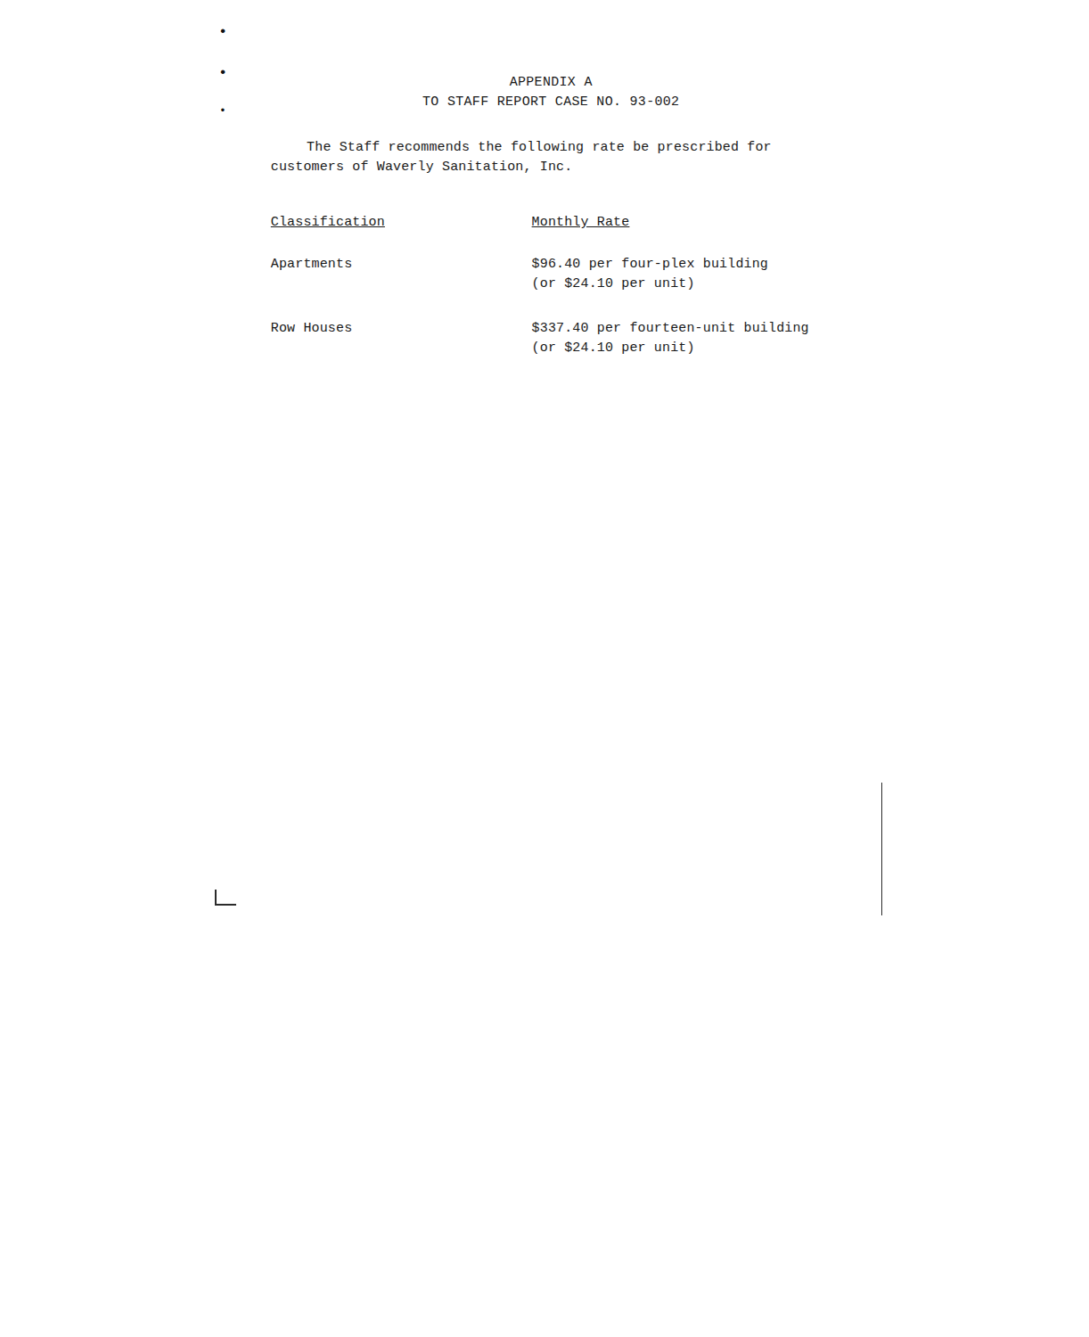• • •
APPENDIX A TO STAFF REPORT CASE NO. 93-002
The Staff recommends the following rate be prescribed for customers of Waverly Sanitation, Inc.
| Classification | Monthly Rate |
| --- | --- |
| Apartments | $96.40 per four-plex building (or $24.10 per unit) |
| Row Houses | $337.40 per fourteen-unit building (or $24.10 per unit) |